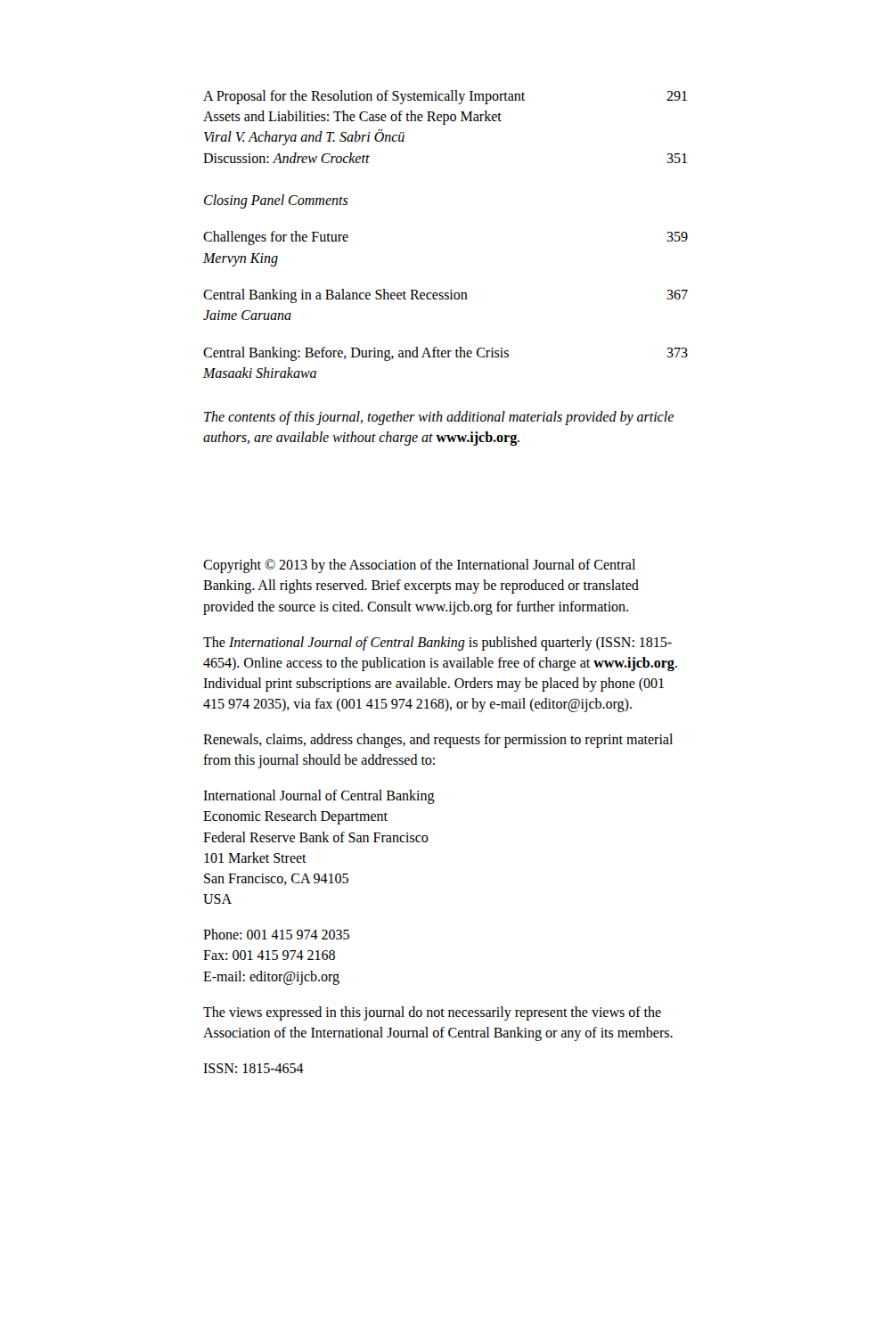A Proposal for the Resolution of Systemically Important
291
Assets and Liabilities: The Case of the Repo Market
Viral V. Acharya and T. Sabri Öncü
Discussion: Andrew Crockett
351
Closing Panel Comments
Challenges for the Future
359
Mervyn King
Central Banking in a Balance Sheet Recession
367
Jaime Caruana
Central Banking: Before, During, and After the Crisis
373
Masaaki Shirakawa
The contents of this journal, together with additional materials provided by article authors, are available without charge at www.ijcb.org.
Copyright © 2013 by the Association of the International Journal of Central Banking. All rights reserved. Brief excerpts may be reproduced or translated provided the source is cited. Consult www.ijcb.org for further information.
The International Journal of Central Banking is published quarterly (ISSN: 1815-4654). Online access to the publication is available free of charge at www.ijcb.org. Individual print subscriptions are available. Orders may be placed by phone (001 415 974 2035), via fax (001 415 974 2168), or by e-mail (editor@ijcb.org).
Renewals, claims, address changes, and requests for permission to reprint material from this journal should be addressed to:
International Journal of Central Banking
Economic Research Department
Federal Reserve Bank of San Francisco
101 Market Street
San Francisco, CA 94105
USA
Phone: 001 415 974 2035
Fax: 001 415 974 2168
E-mail: editor@ijcb.org
The views expressed in this journal do not necessarily represent the views of the Association of the International Journal of Central Banking or any of its members.
ISSN: 1815-4654